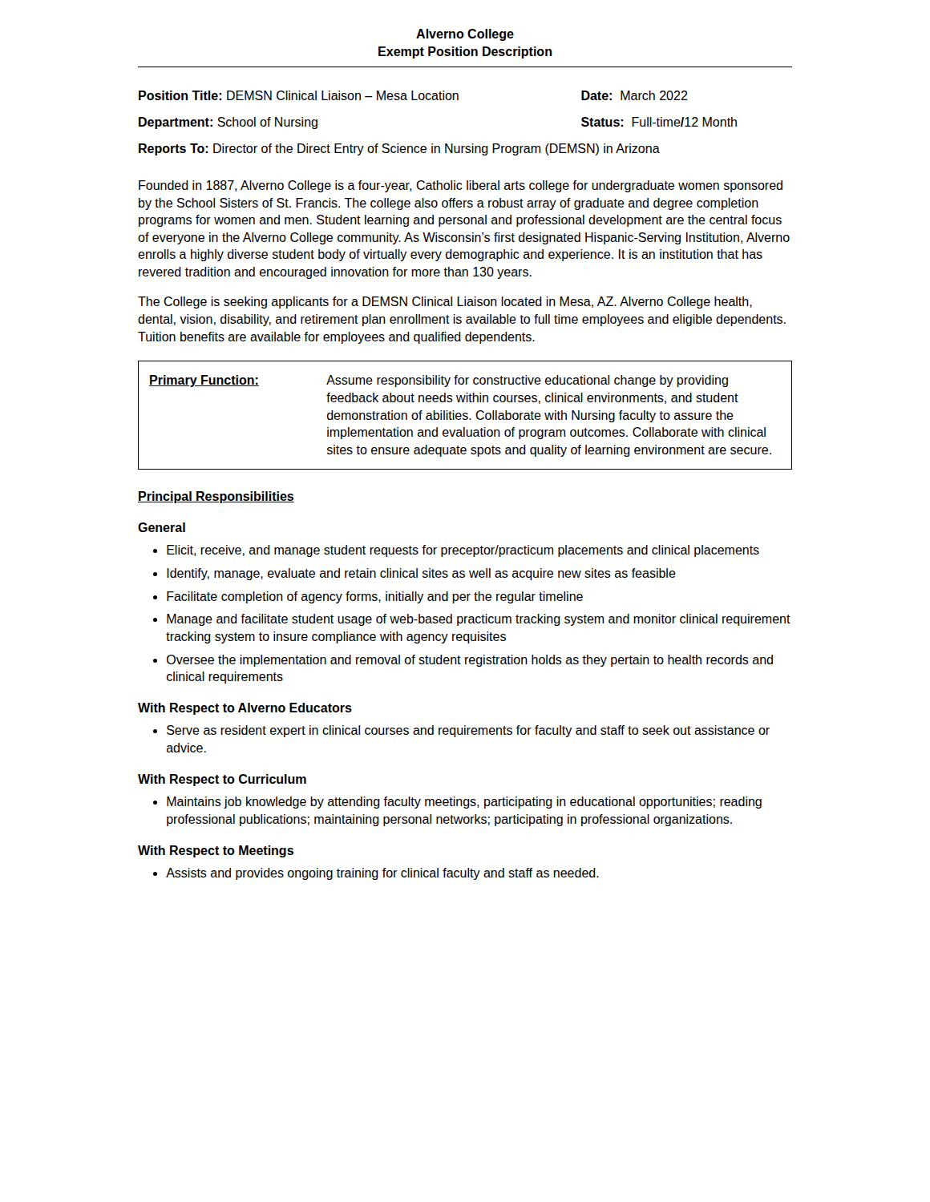Alverno College
Exempt Position Description
| Position Title: DEMSN Clinical Liaison – Mesa Location | Date: March 2022 |
| Department: School of Nursing | Status: Full-time / 12 Month |
| Reports To: Director of the Direct Entry of Science in Nursing Program (DEMSN) in Arizona |
Founded in 1887, Alverno College is a four-year, Catholic liberal arts college for undergraduate women sponsored by the School Sisters of St. Francis. The college also offers a robust array of graduate and degree completion programs for women and men. Student learning and personal and professional development are the central focus of everyone in the Alverno College community. As Wisconsin’s first designated Hispanic-Serving Institution, Alverno enrolls a highly diverse student body of virtually every demographic and experience. It is an institution that has revered tradition and encouraged innovation for more than 130 years.
The College is seeking applicants for a DEMSN Clinical Liaison located in Mesa, AZ. Alverno College health, dental, vision, disability, and retirement plan enrollment is available to full time employees and eligible dependents. Tuition benefits are available for employees and qualified dependents.
| Primary Function: | Assume responsibility for constructive educational change by providing feedback about needs within courses, clinical environments, and student demonstration of abilities. Collaborate with Nursing faculty to assure the implementation and evaluation of program outcomes. Collaborate with clinical sites to ensure adequate spots and quality of learning environment are secure. |
Principal Responsibilities
General
Elicit, receive, and manage student requests for preceptor/practicum placements and clinical placements
Identify, manage, evaluate and retain clinical sites as well as acquire new sites as feasible
Facilitate completion of agency forms, initially and per the regular timeline
Manage and facilitate student usage of web-based practicum tracking system and monitor clinical requirement tracking system to insure compliance with agency requisites
Oversee the implementation and removal of student registration holds as they pertain to health records and clinical requirements
With Respect to Alverno Educators
Serve as resident expert in clinical courses and requirements for faculty and staff to seek out assistance or advice.
With Respect to Curriculum
Maintains job knowledge by attending faculty meetings, participating in educational opportunities; reading professional publications; maintaining personal networks; participating in professional organizations.
With Respect to Meetings
Assists and provides ongoing training for clinical faculty and staff as needed.